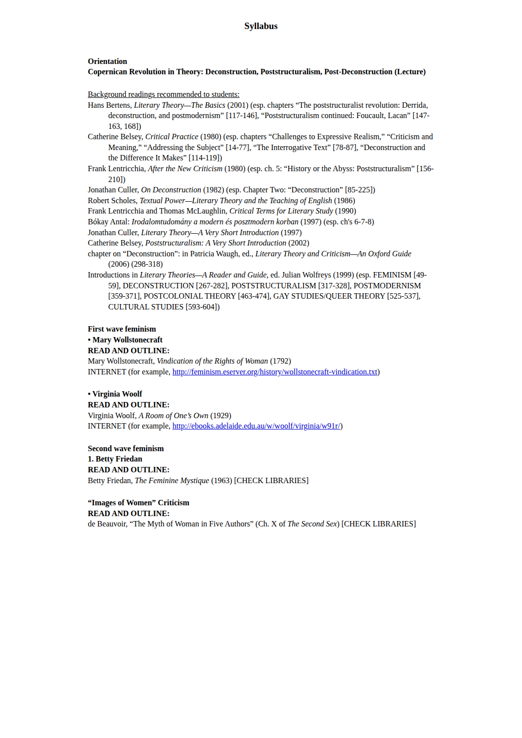Syllabus
Orientation
Copernican Revolution in Theory: Deconstruction, Poststructuralism, Post-Deconstruction (Lecture)
Background readings recommended to students:
Hans Bertens, Literary Theory—The Basics (2001) (esp. chapters “The poststructuralist revolution: Derrida, deconstruction, and postmodernism” [117-146], “Poststructuralism continued: Foucault, Lacan” [147-163, 168])
Catherine Belsey, Critical Practice (1980) (esp. chapters “Challenges to Expressive Realism,” “Criticism and Meaning,” “Addressing the Subject” [14-77], “The Interrogative Text” [78-87], “Deconstruction and the Difference It Makes” [114-119])
Frank Lentricchia, After the New Criticism (1980) (esp. ch. 5: “History or the Abyss: Poststructuralism” [156-210])
Jonathan Culler, On Deconstruction (1982) (esp. Chapter Two: “Deconstruction” [85-225])
Robert Scholes, Textual Power—Literary Theory and the Teaching of English (1986)
Frank Lentricchia and Thomas McLaughlin, Critical Terms for Literary Study (1990)
Bókay Antal: Irodalomtudomány a modern és posztmodern korban (1997) (esp. ch's 6-7-8)
Jonathan Culler, Literary Theory—A Very Short Introduction (1997)
Catherine Belsey, Poststructuralism: A Very Short Introduction (2002)
chapter on “Deconstruction”: in Patricia Waugh, ed., Literary Theory and Criticism—An Oxford Guide (2006) (298-318)
Introductions in Literary Theories—A Reader and Guide, ed. Julian Wolfreys (1999) (esp. FEMINISM [49-59], DECONSTRUCTION [267-282], POSTSTRUCTURALISM [317-328], POSTMODERNISM [359-371], POSTCOLONIAL THEORY [463-474], GAY STUDIES/QUEER THEORY [525-537], CULTURAL STUDIES [593-604])
First wave feminism
• Mary Wollstonecraft
READ AND OUTLINE:
Mary Wollstonecraft, Vindication of the Rights of Woman (1792)
INTERNET (for example, http://feminism.eserver.org/history/wollstonecraft-vindication.txt)
• Virginia Woolf
READ AND OUTLINE:
Virginia Woolf, A Room of One’s Own (1929)
INTERNET (for example, http://ebooks.adelaide.edu.au/w/woolf/virginia/w91r/)
Second wave feminism
1. Betty Friedan
READ AND OUTLINE:
Betty Friedan, The Feminine Mystique (1963) [CHECK LIBRARIES]
“Images of Women” Criticism
READ AND OUTLINE:
de Beauvoir, “The Myth of Woman in Five Authors” (Ch. X of The Second Sex) [CHECK LIBRARIES]